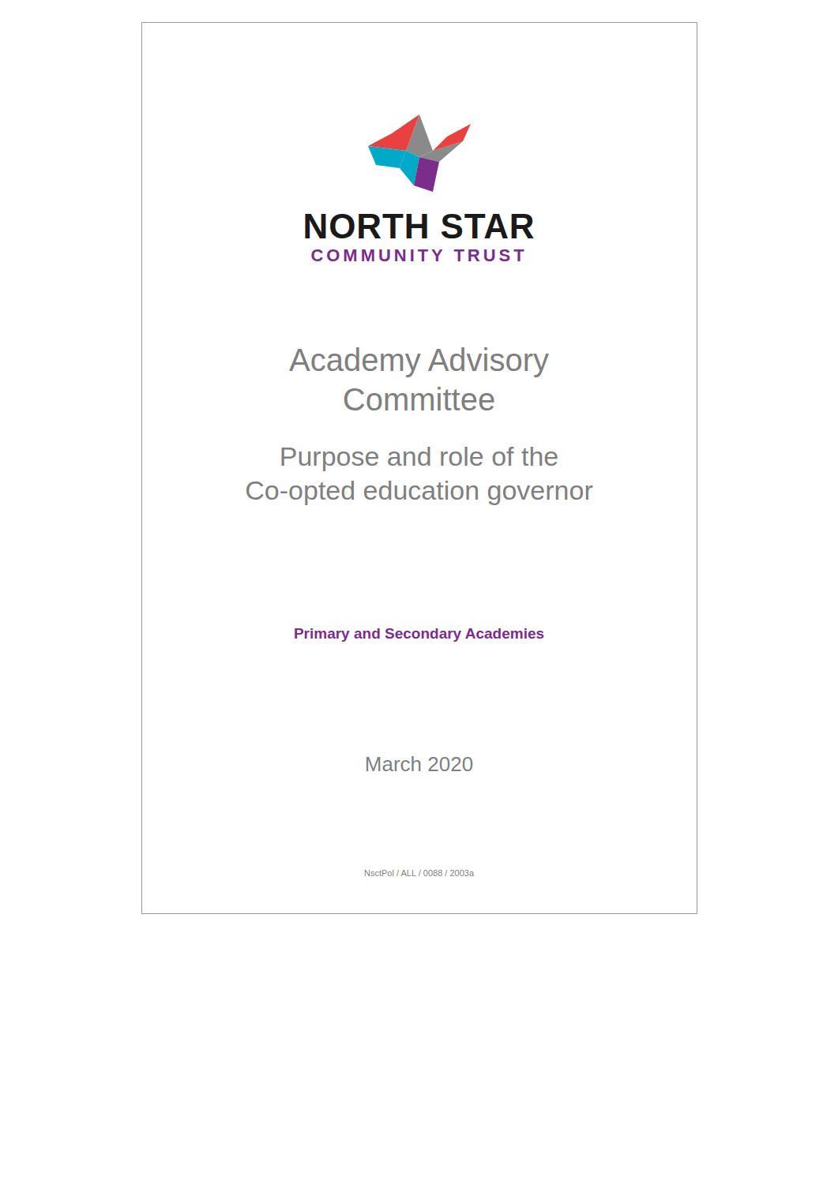NORTH STAR
COMMUNITY TRUST
Academy Advisory
Committee
Purpose and role of the
Co-opted education governor
Primary and Secondary Academies
March 2020
NsctPol / ALL / 0088 / 2003a